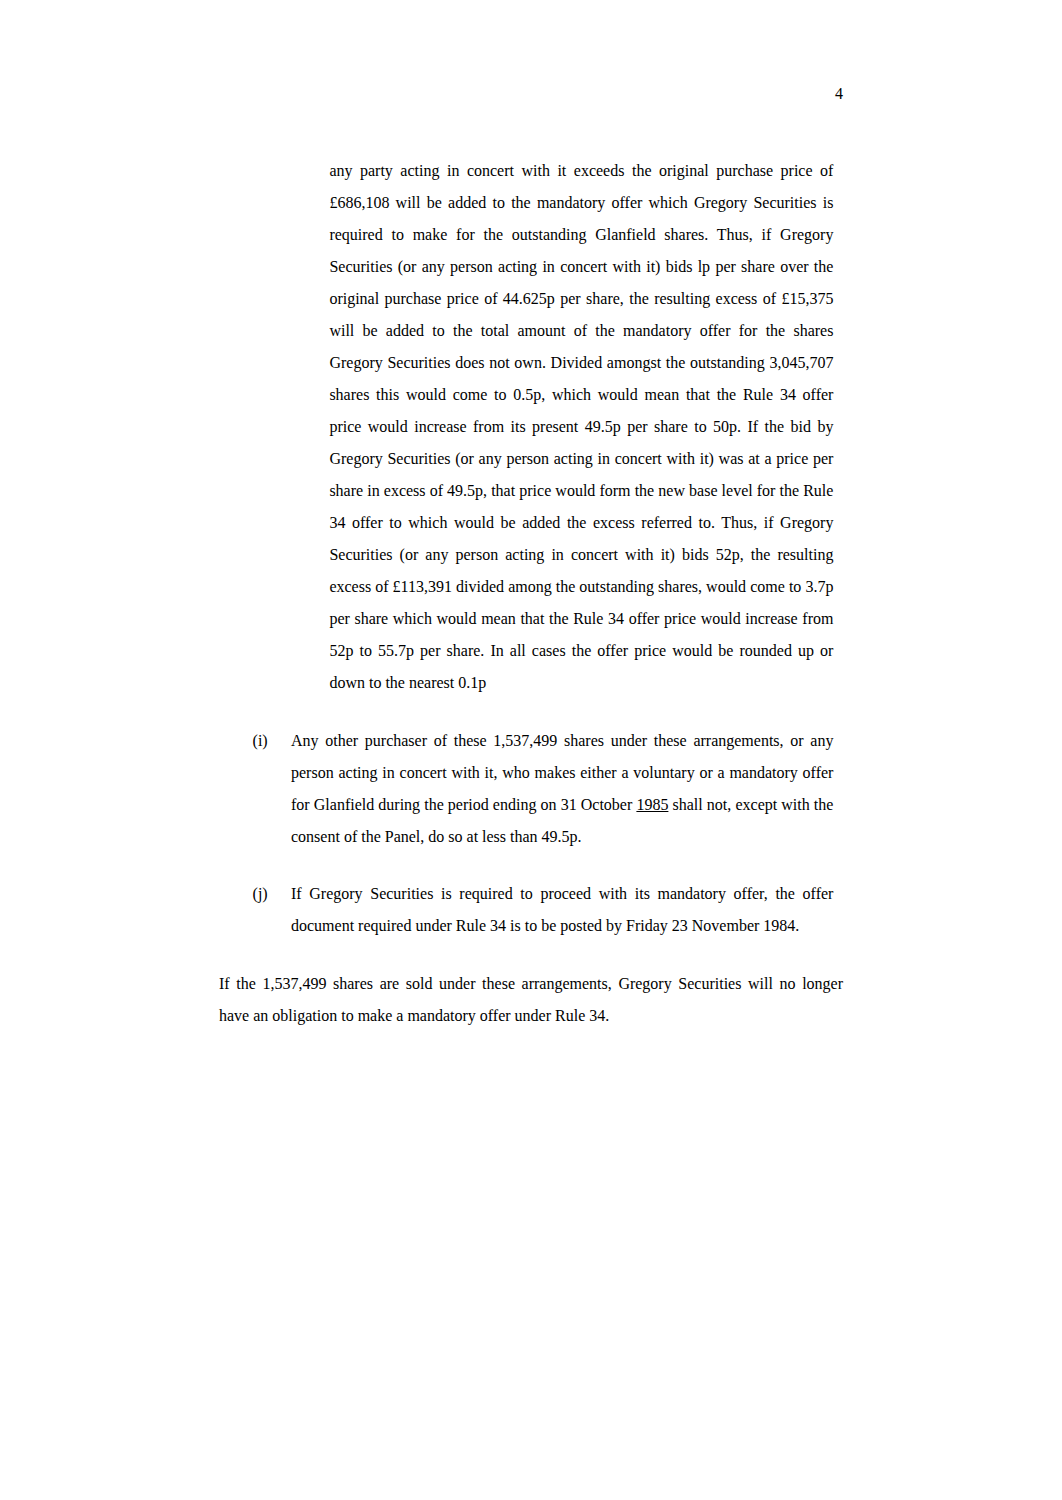4
any party acting in concert with it exceeds the original purchase price of £686,108 will be added to the mandatory offer which Gregory Securities is required to make for the outstanding Glanfield shares. Thus, if Gregory Securities (or any person acting in concert with it) bids lp per share over the original purchase price of 44.625p per share, the resulting excess of £15,375 will be added to the total amount of the mandatory offer for the shares Gregory Securities does not own. Divided amongst the outstanding 3,045,707 shares this would come to 0.5p, which would mean that the Rule 34 offer price would increase from its present 49.5p per share to 50p. If the bid by Gregory Securities (or any person acting in concert with it) was at a price per share in excess of 49.5p, that price would form the new base level for the Rule 34 offer to which would be added the excess referred to. Thus, if Gregory Securities (or any person acting in concert with it) bids 52p, the resulting excess of £113,391 divided among the outstanding shares, would come to 3.7p per share which would mean that the Rule 34 offer price would increase from 52p to 55.7p per share. In all cases the offer price would be rounded up or down to the nearest 0.1p
(i)
Any other purchaser of these 1,537,499 shares under these arrangements, or any person acting in concert with it, who makes either a voluntary or a mandatory offer for Glanfield during the period ending on 31 October 1985 shall not, except with the consent of the Panel, do so at less than 49.5p.
(j)
If Gregory Securities is required to proceed with its mandatory offer, the offer document required under Rule 34 is to be posted by Friday 23 November 1984.
If the 1,537,499 shares are sold under these arrangements, Gregory Securities will no longer have an obligation to make a mandatory offer under Rule 34.